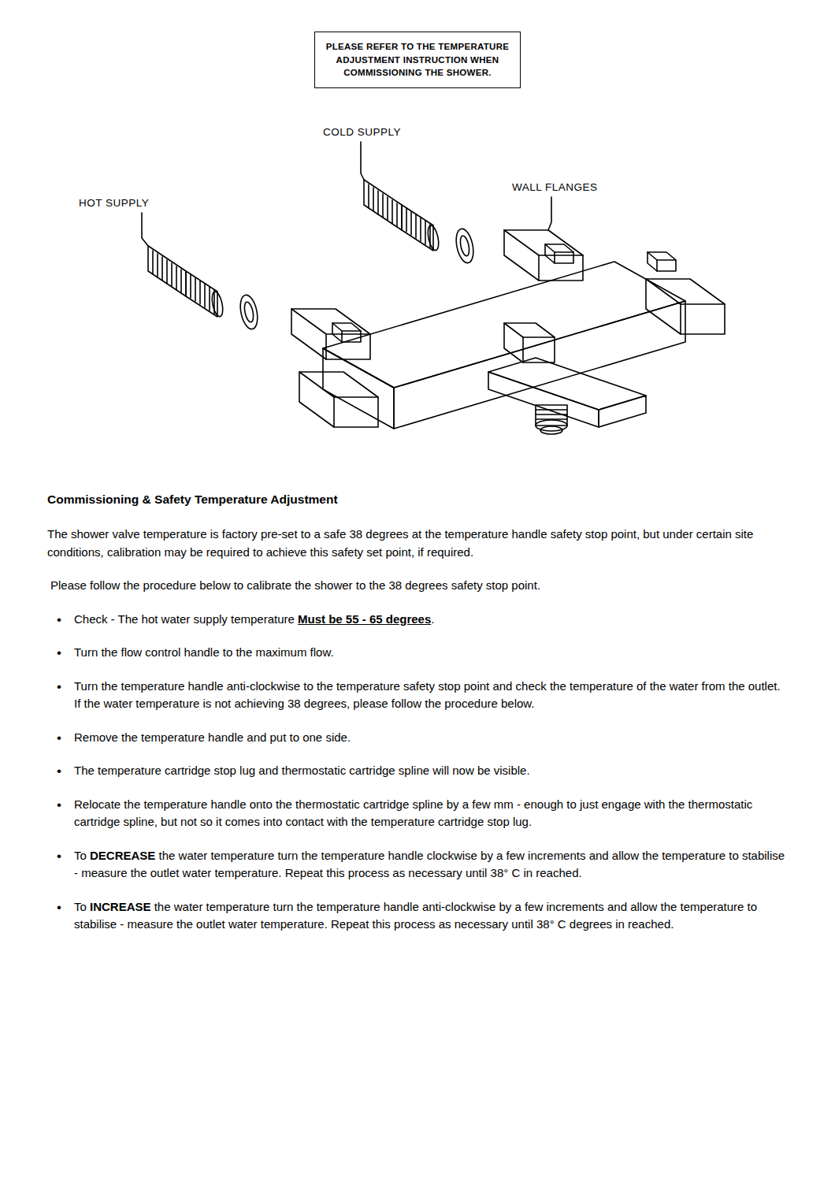PLEASE REFER TO THE TEMPERATURE
ADJUSTMENT INSTRUCTION WHEN
COMMISSIONING THE SHOWER.
COLD SUPPLY WALL FLANGES HOT SUPPLY
Commissioning & Safety Temperature Adjustment
The shower valve temperature is factory pre-set to a safe 38 degrees at the temperature handle safety stop point, but under certain site conditions, calibration may be required to achieve this safety set point, if required.
Please follow the procedure below to calibrate the shower to the 38 degrees safety stop point.
Check - The hot water supply temperature Must be 55 - 65 degrees.
Turn the flow control handle to the maximum flow.
Turn the temperature handle anti-clockwise to the temperature safety stop point and check the temperature of the water from the outlet. If the water temperature is not achieving 38 degrees, please follow the procedure below.
Remove the temperature handle and put to one side.
The temperature cartridge stop lug and thermostatic cartridge spline will now be visible.
Relocate the temperature handle onto the thermostatic cartridge spline by a few mm - enough to just engage with the thermostatic cartridge spline, but not so it comes into contact with the temperature cartridge stop lug.
To DECREASE the water temperature turn the temperature handle clockwise by a few increments and allow the temperature to stabilise - measure the outlet water temperature. Repeat this process as necessary until 38° C in reached.
To INCREASE the water temperature turn the temperature handle anti-clockwise by a few increments and allow the temperature to stabilise - measure the outlet water temperature. Repeat this process as necessary until 38° C degrees in reached.